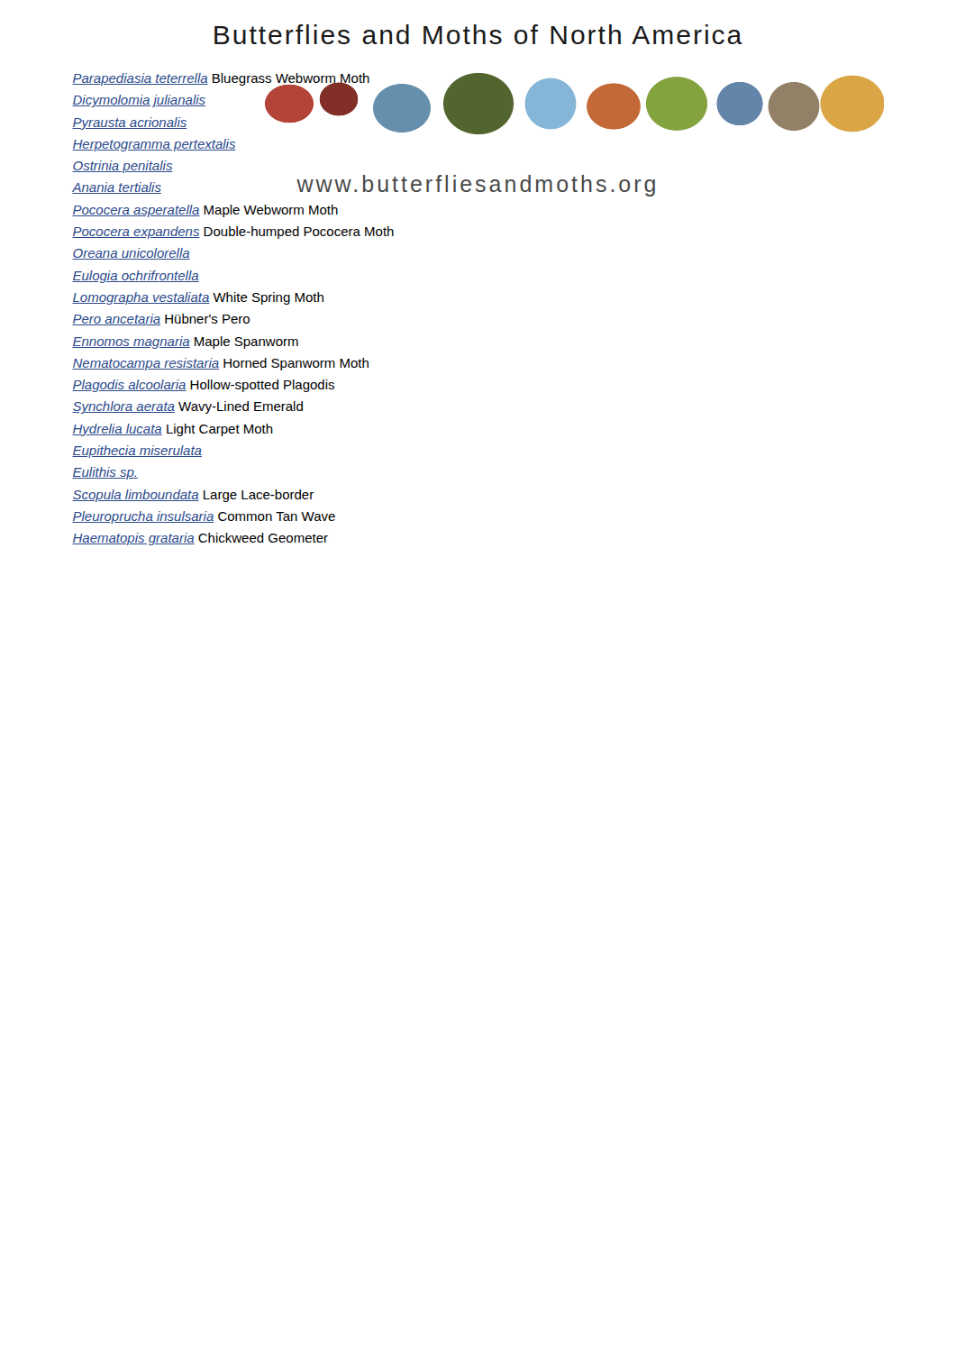Butterflies and Moths of North America
www.butterfliesandmoths.org
Parapediasia teterrella Bluegrass Webworm Moth
Dicymolomia julianalis
Pyrausta acrionalis
Herpetogramma pertextalis
Ostrinia penitalis
Anania tertialis
Pococera asperatella Maple Webworm Moth
Pococera expandens Double-humped Pococera Moth
Oreana unicolorella
Eulogia ochrifrontella
Lomographa vestaliata White Spring Moth
Pero ancetaria Hübner's Pero
Ennomos magnaria Maple Spanworm
Nematocampa resistaria Horned Spanworm Moth
Plagodis alcoolaria Hollow-spotted Plagodis
Synchlora aerata Wavy-Lined Emerald
Hydrelia lucata Light Carpet Moth
Eupithecia miserulata
Eulithis sp.
Scopula limboundata Large Lace-border
Pleuroprucha insulsaria Common Tan Wave
Haematopis grataria Chickweed Geometer